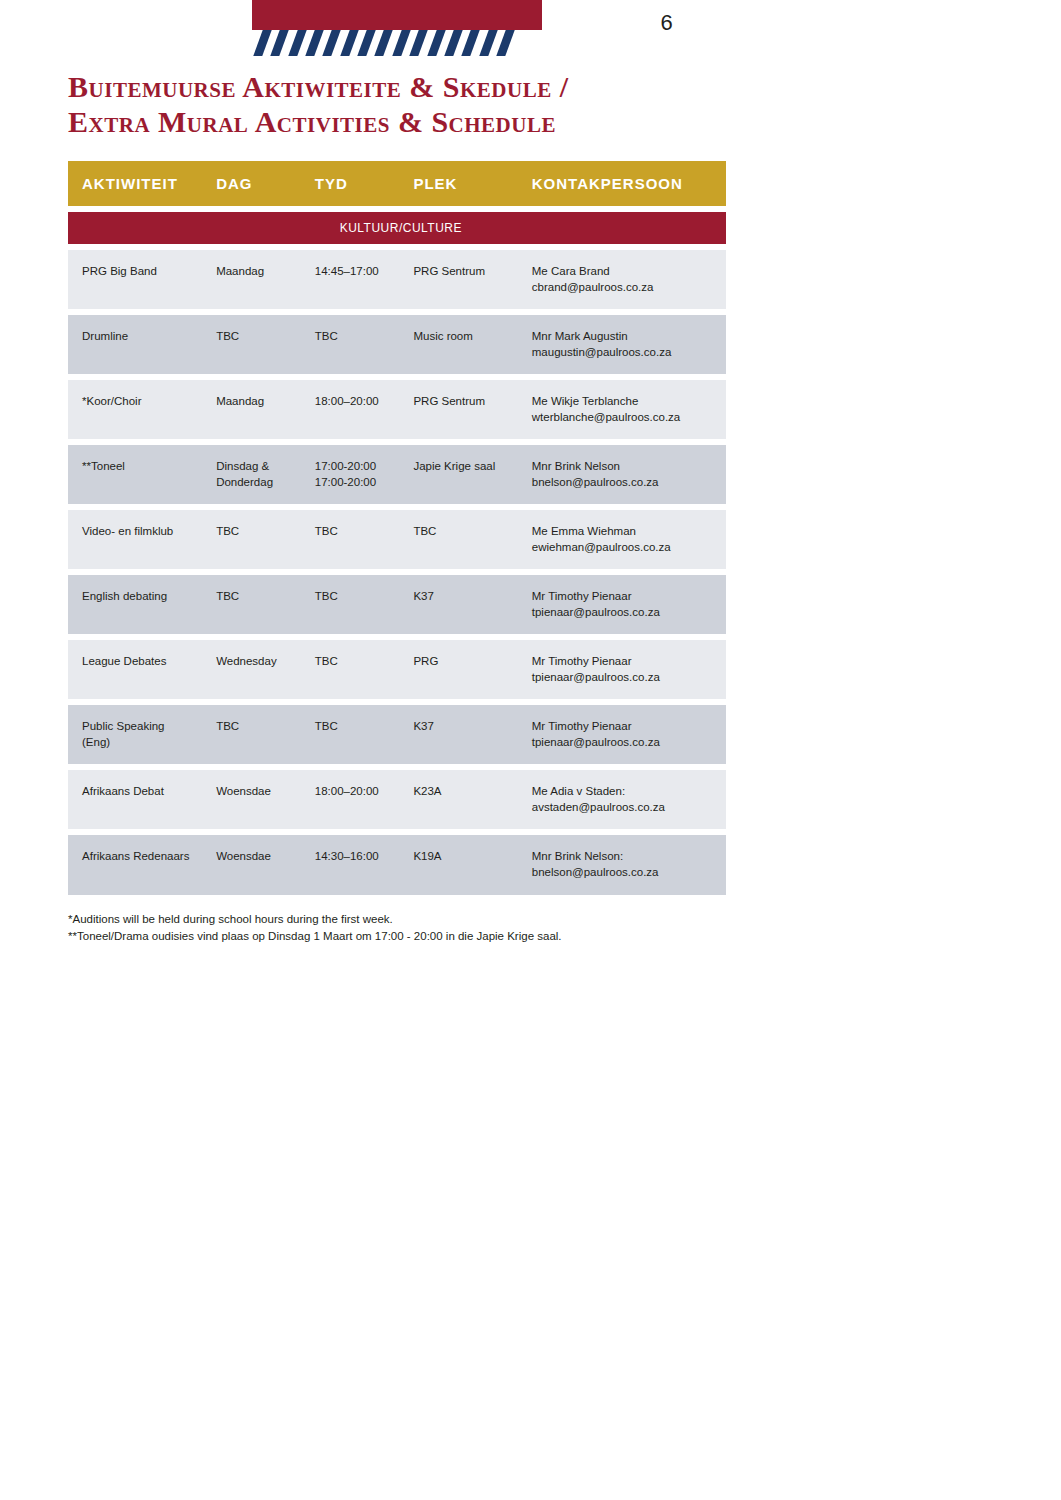6
Buitemuurse Aktiwiteite & Skedule /
Extra Mural Activities & Schedule
| AKTIWITEIT | DAG | TYD | PLEK | KONTAKPERSOON |
| --- | --- | --- | --- | --- |
| KULTUUR/CULTURE |
| PRG Big Band | Maandag | 14:45–17:00 | PRG Sentrum | Me Cara Brand cbrand@paulroos.co.za |
| Drumline | TBC | TBC | Music room | Mnr Mark Augustin maugustin@paulroos.co.za |
| *Koor/Choir | Maandag | 18:00–20:00 | PRG Sentrum | Me Wikje Terblanche wterblanche@paulroos.co.za |
| **Toneel | Dinsdag & Donderdag | 17:00-20:00 17:00-20:00 | Japie Krige saal | Mnr Brink Nelson bnelson@paulroos.co.za |
| Video- en filmklub | TBC | TBC | TBC | Me Emma Wiehman ewiehman@paulroos.co.za |
| English debating | TBC | TBC | K37 | Mr Timothy Pienaar tpienaar@paulroos.co.za |
| League Debates | Wednesday | TBC | PRG | Mr Timothy Pienaar tpienaar@paulroos.co.za |
| Public Speaking (Eng) | TBC | TBC | K37 | Mr Timothy Pienaar tpienaar@paulroos.co.za |
| Afrikaans Debat | Woensdae | 18:00–20:00 | K23A | Me Adia v Staden: avstaden@paulroos.co.za |
| Afrikaans Redenaars | Woensdae | 14:30–16:00 | K19A | Mnr Brink Nelson: bnelson@paulroos.co.za |
*Auditions will be held during school hours during the first week.
**Toneel/Drama oudisies vind plaas op Dinsdag 1 Maart om 17:00 - 20:00 in die Japie Krige saal.